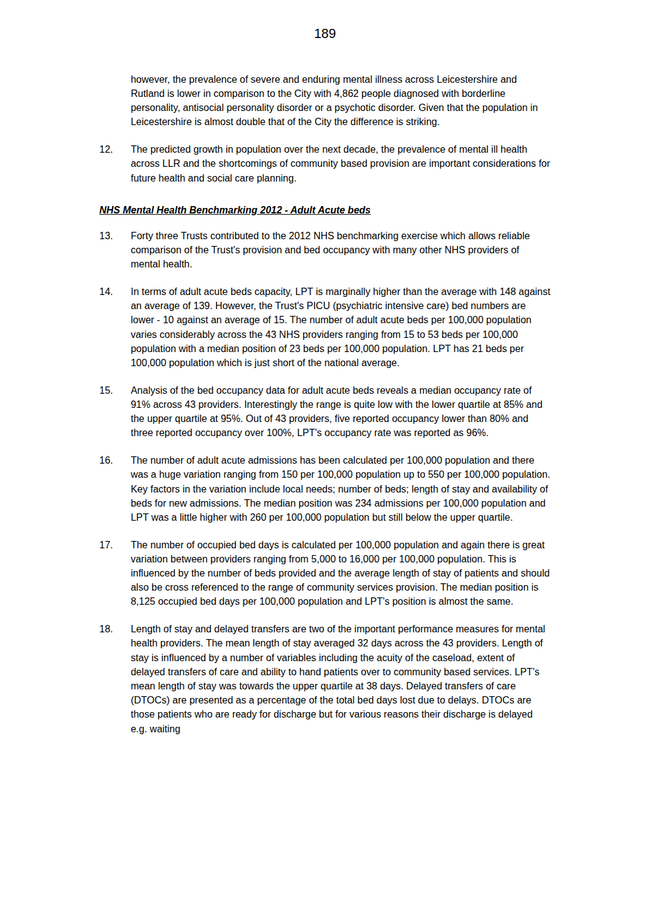189
however, the prevalence of severe and enduring mental illness across Leicestershire and Rutland is lower in comparison to the City with 4,862 people diagnosed with borderline personality, antisocial personality disorder or a psychotic disorder. Given that the population in Leicestershire is almost double that of the City the difference is striking.
12. The predicted growth in population over the next decade, the prevalence of mental ill health across LLR and the shortcomings of community based provision are important considerations for future health and social care planning.
NHS Mental Health Benchmarking 2012 - Adult Acute beds
13. Forty three Trusts contributed to the 2012 NHS benchmarking exercise which allows reliable comparison of the Trust's provision and bed occupancy with many other NHS providers of mental health.
14. In terms of adult acute beds capacity, LPT is marginally higher than the average with 148 against an average of 139. However, the Trust's PICU (psychiatric intensive care) bed numbers are lower - 10 against an average of 15. The number of adult acute beds per 100,000 population varies considerably across the 43 NHS providers ranging from 15 to 53 beds per 100,000 population with a median position of 23 beds per 100,000 population. LPT has 21 beds per 100,000 population which is just short of the national average.
15. Analysis of the bed occupancy data for adult acute beds reveals a median occupancy rate of 91% across 43 providers. Interestingly the range is quite low with the lower quartile at 85% and the upper quartile at 95%. Out of 43 providers, five reported occupancy lower than 80% and three reported occupancy over 100%, LPT's occupancy rate was reported as 96%.
16. The number of adult acute admissions has been calculated per 100,000 population and there was a huge variation ranging from 150 per 100,000 population up to 550 per 100,000 population. Key factors in the variation include local needs; number of beds; length of stay and availability of beds for new admissions. The median position was 234 admissions per 100,000 population and LPT was a little higher with 260 per 100,000 population but still below the upper quartile.
17. The number of occupied bed days is calculated per 100,000 population and again there is great variation between providers ranging from 5,000 to 16,000 per 100,000 population. This is influenced by the number of beds provided and the average length of stay of patients and should also be cross referenced to the range of community services provision. The median position is 8,125 occupied bed days per 100,000 population and LPT's position is almost the same.
18. Length of stay and delayed transfers are two of the important performance measures for mental health providers. The mean length of stay averaged 32 days across the 43 providers. Length of stay is influenced by a number of variables including the acuity of the caseload, extent of delayed transfers of care and ability to hand patients over to community based services. LPT's mean length of stay was towards the upper quartile at 38 days. Delayed transfers of care (DTOCs) are presented as a percentage of the total bed days lost due to delays. DTOCs are those patients who are ready for discharge but for various reasons their discharge is delayed e.g. waiting